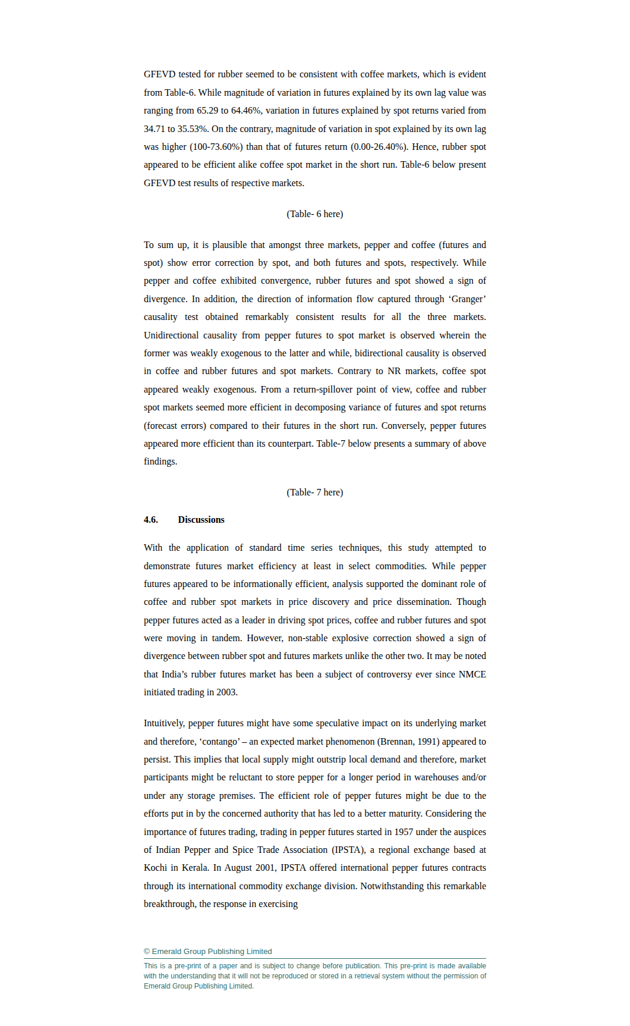GFEVD tested for rubber seemed to be consistent with coffee markets, which is evident from Table-6. While magnitude of variation in futures explained by its own lag value was ranging from 65.29 to 64.46%, variation in futures explained by spot returns varied from 34.71 to 35.53%. On the contrary, magnitude of variation in spot explained by its own lag was higher (100-73.60%) than that of futures return (0.00-26.40%). Hence, rubber spot appeared to be efficient alike coffee spot market in the short run. Table-6 below present GFEVD test results of respective markets.
(Table- 6 here)
To sum up, it is plausible that amongst three markets, pepper and coffee (futures and spot) show error correction by spot, and both futures and spots, respectively. While pepper and coffee exhibited convergence, rubber futures and spot showed a sign of divergence. In addition, the direction of information flow captured through ‘Granger’ causality test obtained remarkably consistent results for all the three markets. Unidirectional causality from pepper futures to spot market is observed wherein the former was weakly exogenous to the latter and while, bidirectional causality is observed in coffee and rubber futures and spot markets. Contrary to NR markets, coffee spot appeared weakly exogenous. From a return-spillover point of view, coffee and rubber spot markets seemed more efficient in decomposing variance of futures and spot returns (forecast errors) compared to their futures in the short run. Conversely, pepper futures appeared more efficient than its counterpart. Table-7 below presents a summary of above findings.
(Table- 7 here)
4.6. Discussions
With the application of standard time series techniques, this study attempted to demonstrate futures market efficiency at least in select commodities. While pepper futures appeared to be informationally efficient, analysis supported the dominant role of coffee and rubber spot markets in price discovery and price dissemination. Though pepper futures acted as a leader in driving spot prices, coffee and rubber futures and spot were moving in tandem. However, non-stable explosive correction showed a sign of divergence between rubber spot and futures markets unlike the other two. It may be noted that India’s rubber futures market has been a subject of controversy ever since NMCE initiated trading in 2003.
Intuitively, pepper futures might have some speculative impact on its underlying market and therefore, ‘contango’ – an expected market phenomenon (Brennan, 1991) appeared to persist. This implies that local supply might outstrip local demand and therefore, market participants might be reluctant to store pepper for a longer period in warehouses and/or under any storage premises. The efficient role of pepper futures might be due to the efforts put in by the concerned authority that has led to a better maturity. Considering the importance of futures trading, trading in pepper futures started in 1957 under the auspices of Indian Pepper and Spice Trade Association (IPSTA), a regional exchange based at Kochi in Kerala. In August 2001, IPSTA offered international pepper futures contracts through its international commodity exchange division. Notwithstanding this remarkable breakthrough, the response in exercising
© Emerald Group Publishing Limited
This is a pre-print of a paper and is subject to change before publication. This pre-print is made available with the understanding that it will not be reproduced or stored in a retrieval system without the permission of Emerald Group Publishing Limited.